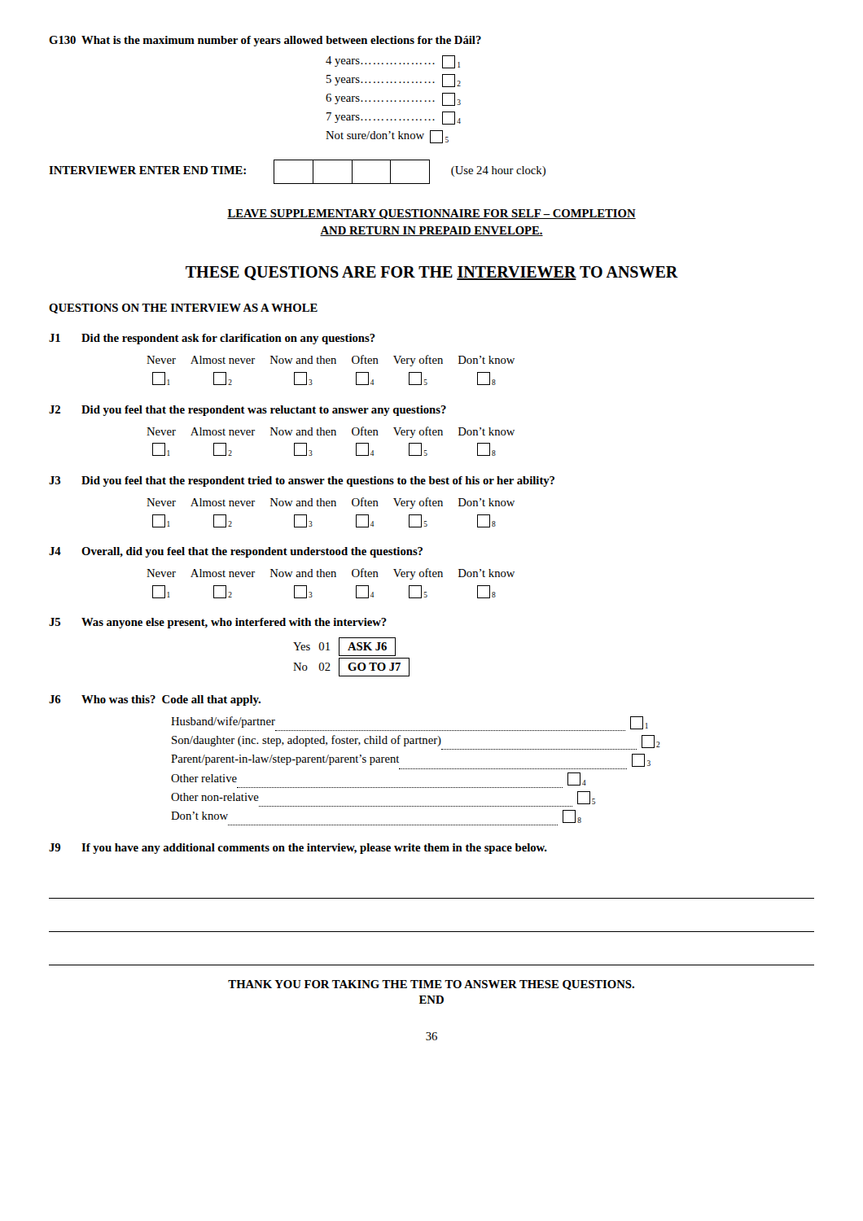G130 What is the maximum number of years allowed between elections for the Dáil?
4 years……………… 1
5 years……………… 2
6 years……………… 3
7 years……………… 4
Not sure/don’t know 5
INTERVIEWER ENTER END TIME: (Use 24 hour clock)
LEAVE SUPPLEMENTARY QUESTIONNAIRE FOR SELF – COMPLETION
AND RETURN IN PREPAID ENVELOPE.
THESE QUESTIONS ARE FOR THE INTERVIEWER TO ANSWER
QUESTIONS ON THE INTERVIEW AS A WHOLE
J1 Did the respondent ask for clarification on any questions?
| Never | Almost never | Now and then | Often | Very often | Don’t know |
| 1 | 2 | 3 | 4 | 5 | 8 |
J2 Did you feel that the respondent was reluctant to answer any questions?
| Never | Almost never | Now and then | Often | Very often | Don’t know |
| 1 | 2 | 3 | 4 | 5 | 8 |
J3 Did you feel that the respondent tried to answer the questions to the best of his or her ability?
| Never | Almost never | Now and then | Often | Very often | Don’t know |
| 1 | 2 | 3 | 4 | 5 | 8 |
J4 Overall, did you feel that the respondent understood the questions?
| Never | Almost never | Now and then | Often | Very often | Don’t know |
| 1 | 2 | 3 | 4 | 5 | 8 |
J5 Was anyone else present, who interfered with the interview?
| Yes | 01 | ASK J6 |
| No | 02 | GO TO J7 |
J6 Who was this? Code all that apply.
Husband/wife/partner 1
Son/daughter (inc. step, adopted, foster, child of partner) 2
Parent/parent-in-law/step-parent/parent’s parent 3
Other relative 4
Other non-relative 5
Don’t know 8
J9 If you have any additional comments on the interview, please write them in the space below.
THANK YOU FOR TAKING THE TIME TO ANSWER THESE QUESTIONS.
END
36